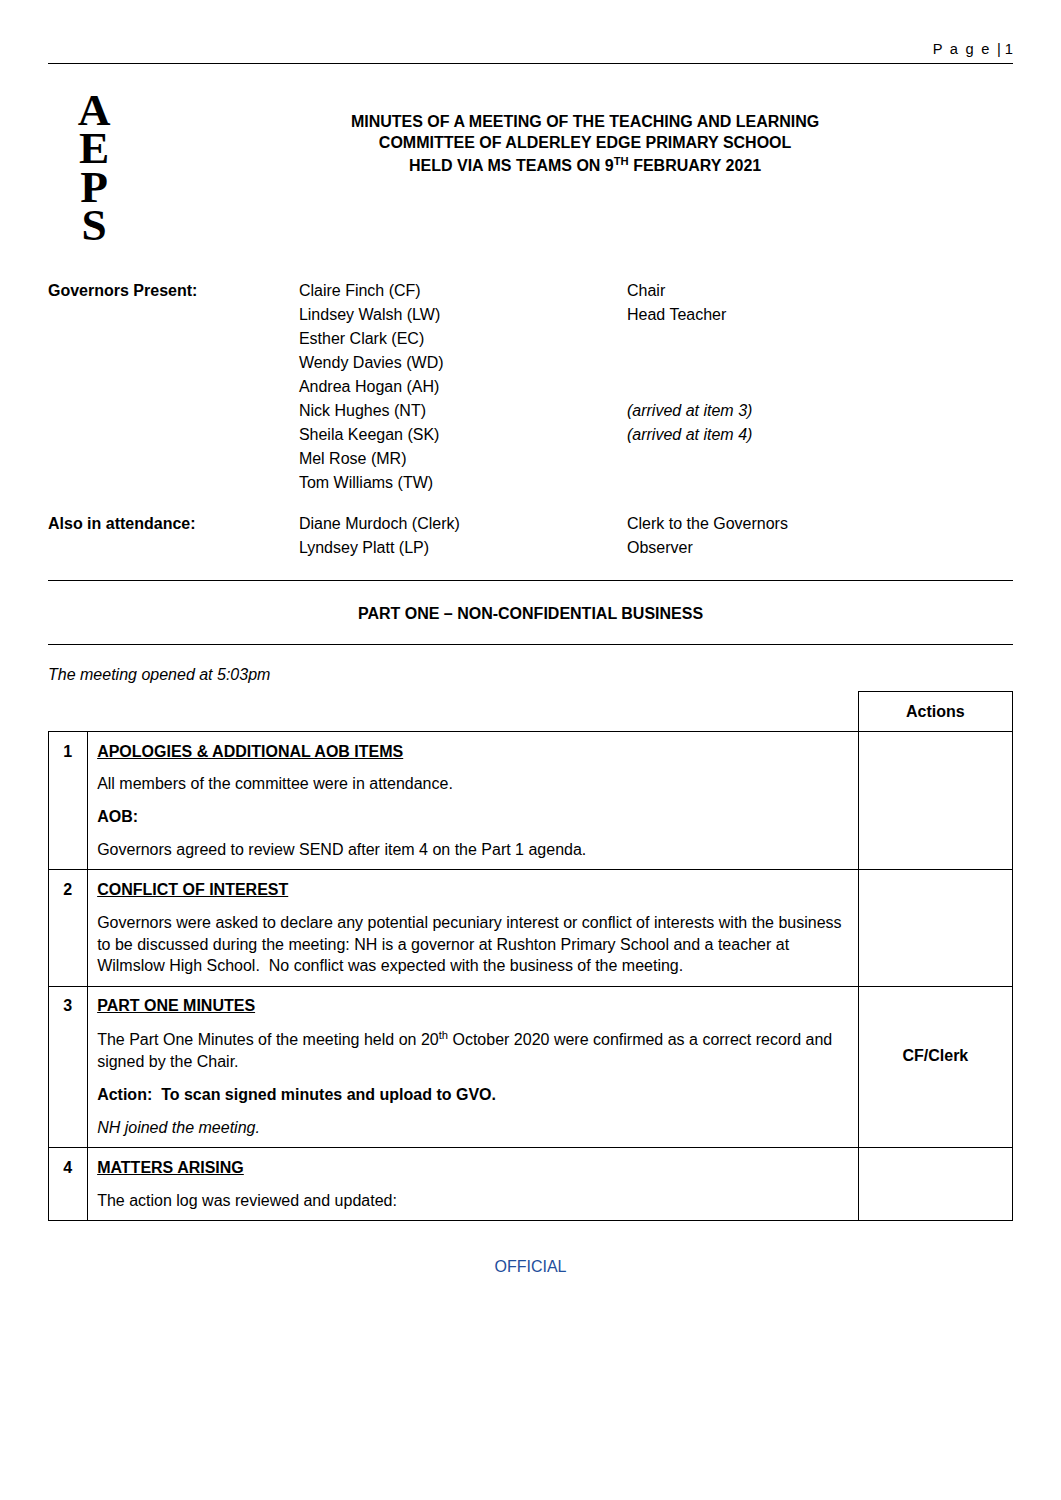P a g e | 1
A E P S
Minutes of a Meeting of the Teaching and Learning
Committee of Alderley Edge Primary School
Held via MS Teams on 9th February 2021
| Governors Present: | Claire Finch (CF) | Chair |
| | Lindsey Walsh (LW) | Head Teacher |
| | Esther Clark (EC) | |
| | Wendy Davies (WD) | |
| | Andrea Hogan (AH) | |
| | Nick Hughes (NT) | (arrived at item 3) |
| | Sheila Keegan (SK) | (arrived at item 4) |
| | Mel Rose (MR) | |
| | Tom Williams (TW) | |
| Also in attendance: | Diane Murdoch (Clerk) | Clerk to the Governors |
| | Lyndsey Platt (LP) | Observer |
Part One – Non-Confidential Business
The meeting opened at 5:03pm
| | | Actions |
| --- | --- | --- |
| 1 | Apologies & Additional AOB Items All members of the committee were in attendance. AOB: Governors agreed to review SEND after item 4 on the Part 1 agenda. | |
| 2 | Conflict of Interest Governors were asked to declare any potential pecuniary interest or conflict of interests with the business to be discussed during the meeting: NH is a governor at Rushton Primary School and a teacher at Wilmslow High School. No conflict was expected with the business of the meeting. | |
| 3 | Part One Minutes The Part One Minutes of the meeting held on 20 th October 2020 were confirmed as a correct record and signed by the Chair. Action: To scan signed minutes and upload to GVO. NH joined the meeting. | CF/Clerk |
| 4 | Matters Arising The action log was reviewed and updated: | |
OFFICIAL